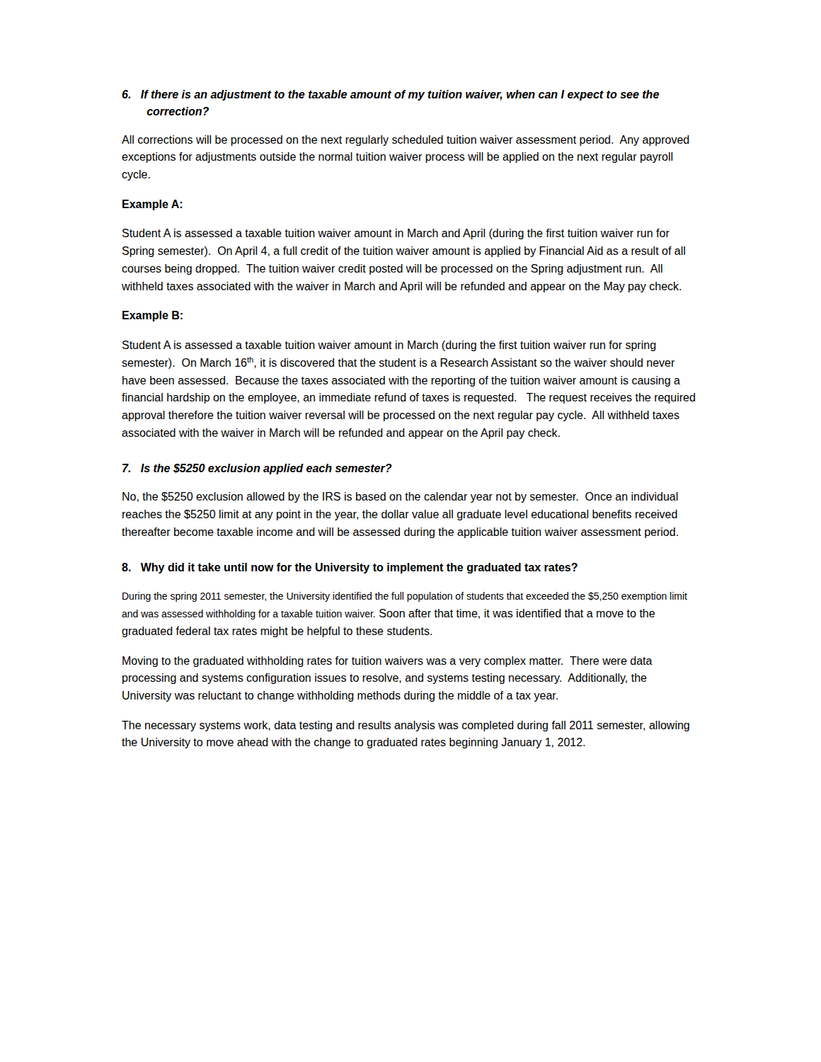6. If there is an adjustment to the taxable amount of my tuition waiver, when can I expect to see the correction?
All corrections will be processed on the next regularly scheduled tuition waiver assessment period. Any approved exceptions for adjustments outside the normal tuition waiver process will be applied on the next regular payroll cycle.
Example A:
Student A is assessed a taxable tuition waiver amount in March and April (during the first tuition waiver run for Spring semester). On April 4, a full credit of the tuition waiver amount is applied by Financial Aid as a result of all courses being dropped. The tuition waiver credit posted will be processed on the Spring adjustment run. All withheld taxes associated with the waiver in March and April will be refunded and appear on the May pay check.
Example B:
Student A is assessed a taxable tuition waiver amount in March (during the first tuition waiver run for spring semester). On March 16th, it is discovered that the student is a Research Assistant so the waiver should never have been assessed. Because the taxes associated with the reporting of the tuition waiver amount is causing a financial hardship on the employee, an immediate refund of taxes is requested. The request receives the required approval therefore the tuition waiver reversal will be processed on the next regular pay cycle. All withheld taxes associated with the waiver in March will be refunded and appear on the April pay check.
7. Is the $5250 exclusion applied each semester?
No, the $5250 exclusion allowed by the IRS is based on the calendar year not by semester. Once an individual reaches the $5250 limit at any point in the year, the dollar value all graduate level educational benefits received thereafter become taxable income and will be assessed during the applicable tuition waiver assessment period.
8. Why did it take until now for the University to implement the graduated tax rates?
During the spring 2011 semester, the University identified the full population of students that exceeded the $5,250 exemption limit and was assessed withholding for a taxable tuition waiver. Soon after that time, it was identified that a move to the graduated federal tax rates might be helpful to these students.
Moving to the graduated withholding rates for tuition waivers was a very complex matter. There were data processing and systems configuration issues to resolve, and systems testing necessary. Additionally, the University was reluctant to change withholding methods during the middle of a tax year.
The necessary systems work, data testing and results analysis was completed during fall 2011 semester, allowing the University to move ahead with the change to graduated rates beginning January 1, 2012.